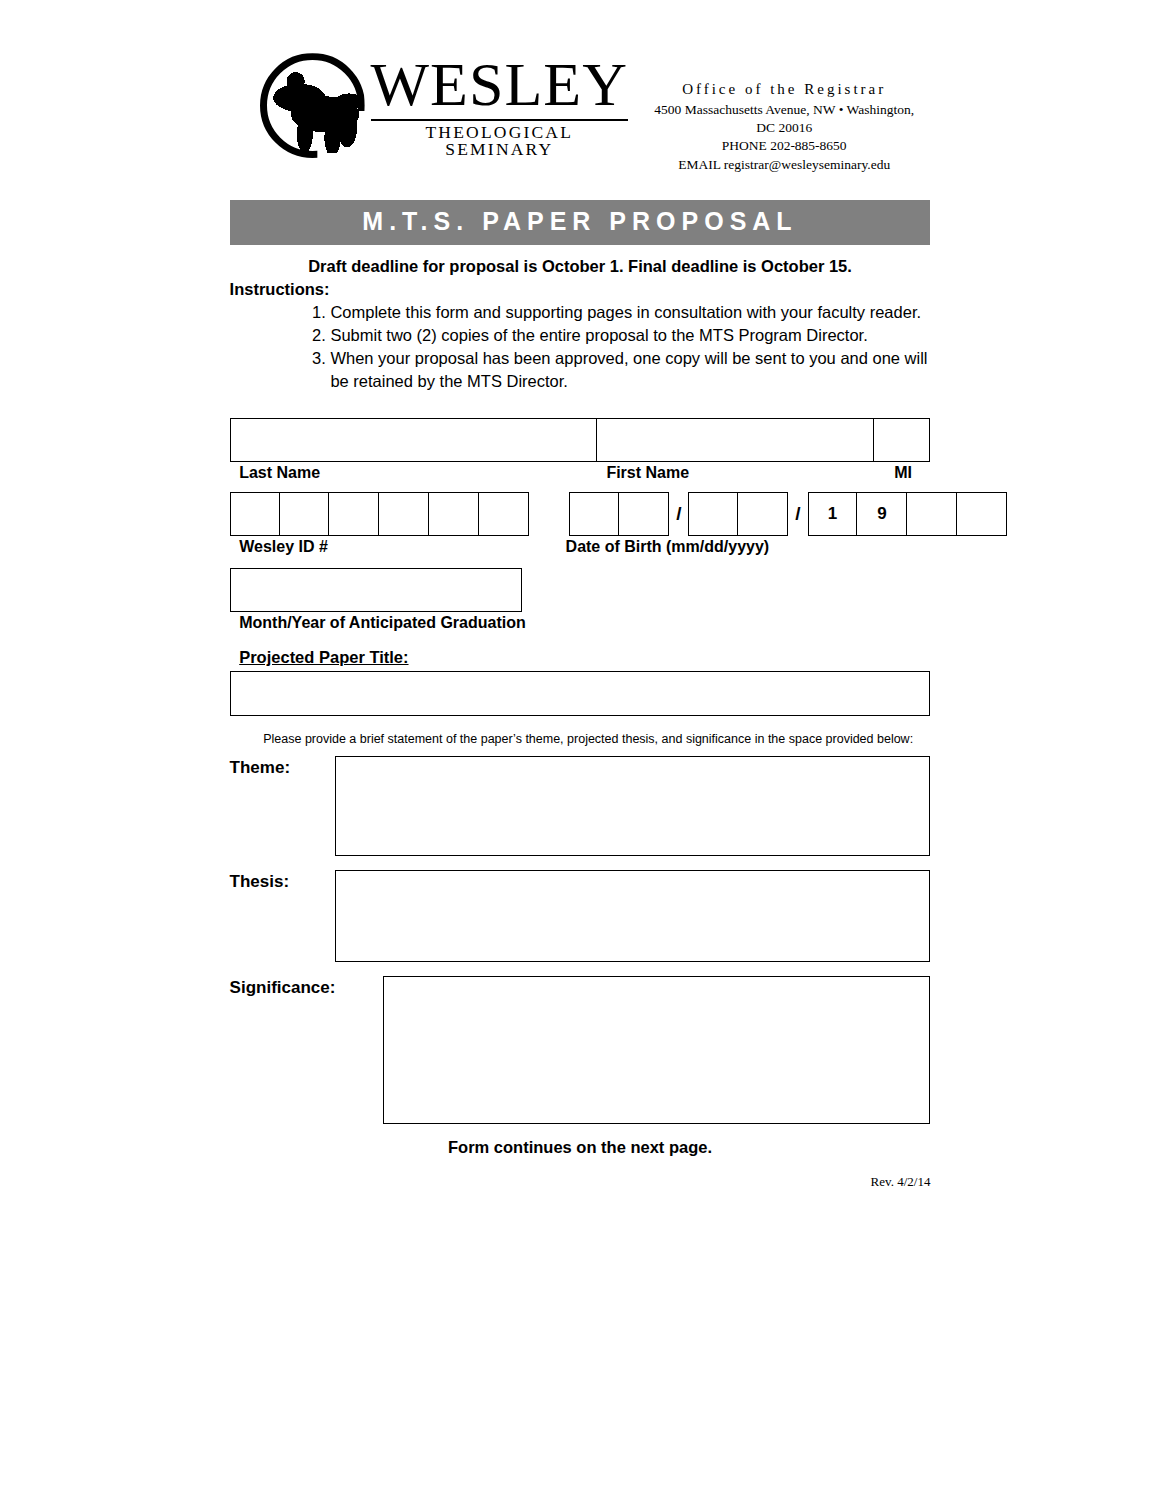WESLEY
THEOLOGICAL SEMINARY
Office of the Registrar
4500 Massachusetts Avenue, NW • Washington, DC 20016
PHONE 202-885-8650
EMAIL registrar@wesleyseminary.edu
M.T.S. PAPER PROPOSAL
Draft deadline for proposal is October 1. Final deadline is October 15.
Instructions:
Complete this form and supporting pages in consultation with your faculty reader.
Submit two (2) copies of the entire proposal to the MTS Program Director.
When your proposal has been approved, one copy will be sent to you and one will be retained by the MTS Director.
Last Name
First Name
MI
/
/
1
9
Wesley ID #
Date of Birth (mm/dd/yyyy)
Month/Year of Anticipated Graduation
Projected Paper Title:
Please provide a brief statement of the paper’s theme, projected thesis, and significance in the space provided below:
Theme:
Thesis:
Significance:
Form continues on the next page.
Rev. 4/2/14